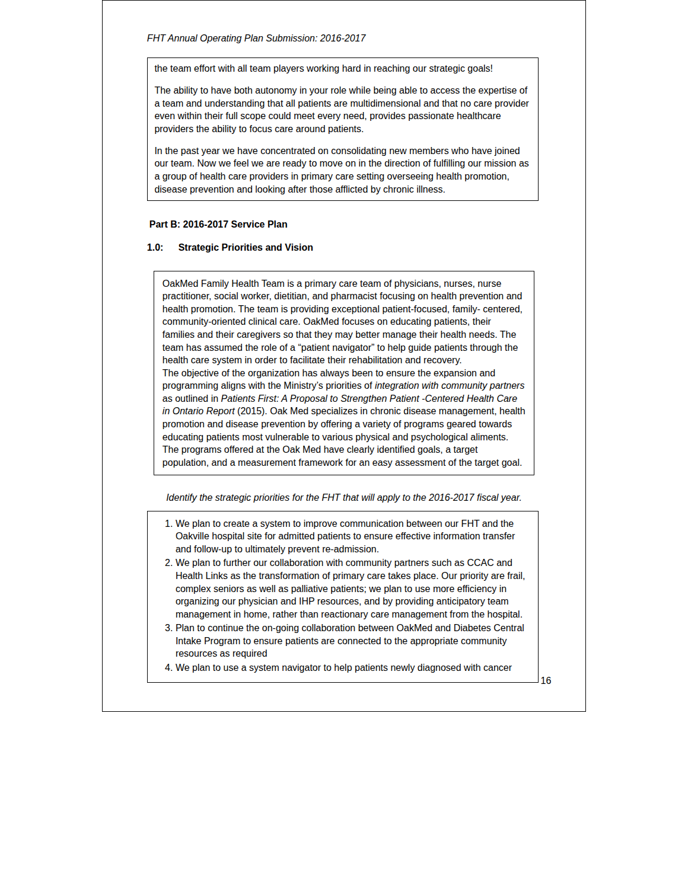FHT Annual Operating Plan Submission: 2016-2017
the team effort with all team players working hard in reaching our strategic goals!
The ability to have both autonomy in your role while being able to access the expertise of a team and understanding that all patients are multidimensional and that no care provider even within their full scope could meet every need, provides passionate healthcare providers the ability to focus care around patients.
In the past year we have concentrated on consolidating new members who have joined our team. Now we feel we are ready to move on in the direction of fulfilling our mission as a group of health care providers in primary care setting overseeing health promotion, disease prevention and looking after those afflicted by chronic illness.
Part B: 2016-2017 Service Plan
1.0: Strategic Priorities and Vision
OakMed Family Health Team is a primary care team of physicians, nurses, nurse practitioner, social worker, dietitian, and pharmacist focusing on health prevention and health promotion. The team is providing exceptional patient-focused, family- centered, community-oriented clinical care. OakMed focuses on educating patients, their families and their caregivers so that they may better manage their health needs. The team has assumed the role of a “patient navigator” to help guide patients through the health care system in order to facilitate their rehabilitation and recovery.
The objective of the organization has always been to ensure the expansion and programming aligns with the Ministry’s priorities of integration with community partners as outlined in Patients First: A Proposal to Strengthen Patient -Centered Health Care in Ontario Report (2015). Oak Med specializes in chronic disease management, health promotion and disease prevention by offering a variety of programs geared towards educating patients most vulnerable to various physical and psychological aliments. The programs offered at the Oak Med have clearly identified goals, a target population, and a measurement framework for an easy assessment of the target goal.
Identify the strategic priorities for the FHT that will apply to the 2016-2017 fiscal year.
We plan to create a system to improve communication between our FHT and the Oakville hospital site for admitted patients to ensure effective information transfer and follow-up to ultimately prevent re-admission.
We plan to further our collaboration with community partners such as CCAC and Health Links as the transformation of primary care takes place. Our priority are frail, complex seniors as well as palliative patients; we plan to use more efficiency in organizing our physician and IHP resources, and by providing anticipatory team management in home, rather than reactionary care management from the hospital.
Plan to continue the on-going collaboration between OakMed and Diabetes Central Intake Program to ensure patients are connected to the appropriate community resources as required
We plan to use a system navigator to help patients newly diagnosed with cancer
16